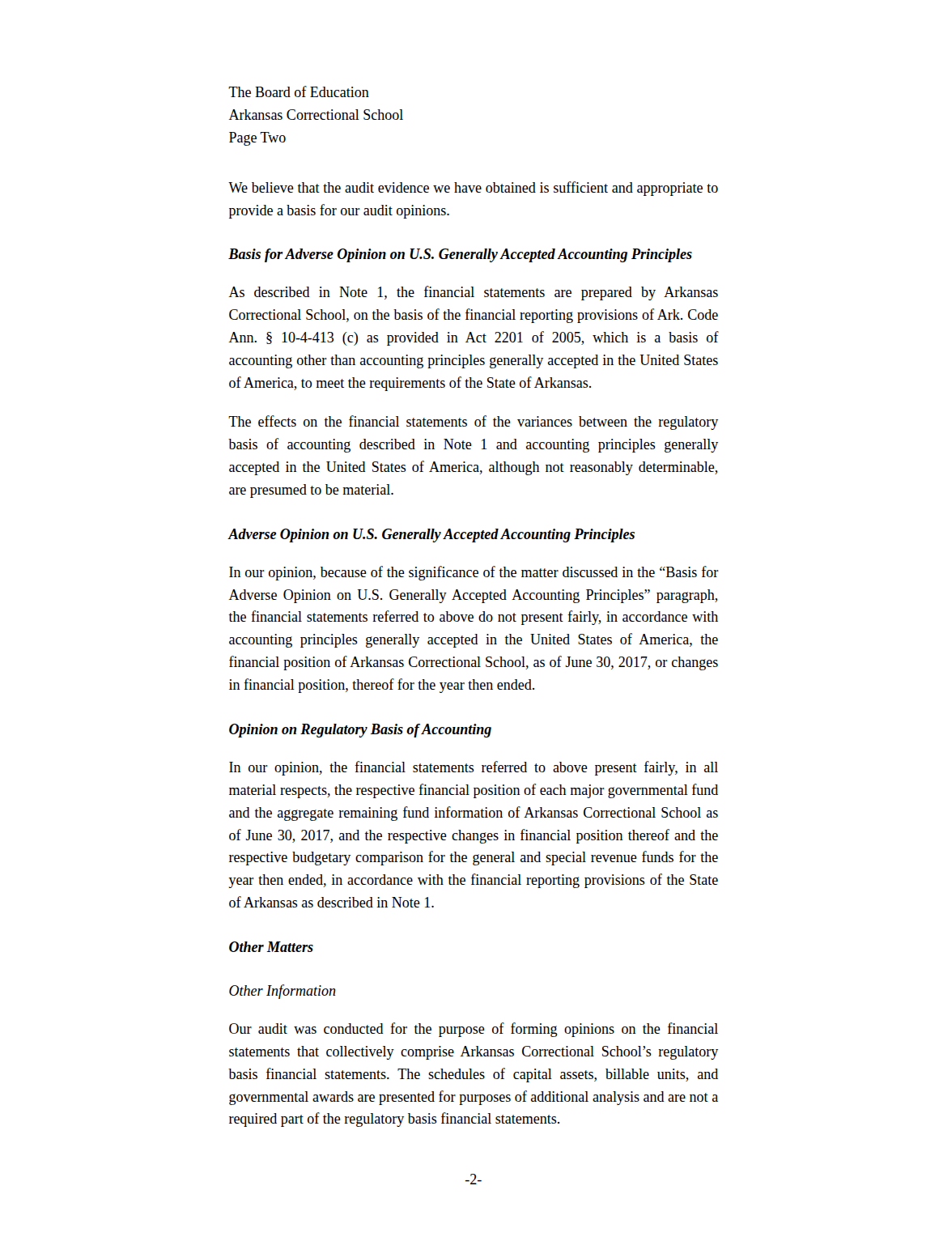The Board of Education
Arkansas Correctional School
Page Two
We believe that the audit evidence we have obtained is sufficient and appropriate to provide a basis for our audit opinions.
Basis for Adverse Opinion on U.S. Generally Accepted Accounting Principles
As described in Note 1, the financial statements are prepared by Arkansas Correctional School, on the basis of the financial reporting provisions of Ark. Code Ann. § 10-4-413 (c) as provided in Act 2201 of 2005, which is a basis of accounting other than accounting principles generally accepted in the United States of America, to meet the requirements of the State of Arkansas.
The effects on the financial statements of the variances between the regulatory basis of accounting described in Note 1 and accounting principles generally accepted in the United States of America, although not reasonably determinable, are presumed to be material.
Adverse Opinion on U.S. Generally Accepted Accounting Principles
In our opinion, because of the significance of the matter discussed in the “Basis for Adverse Opinion on U.S. Generally Accepted Accounting Principles” paragraph, the financial statements referred to above do not present fairly, in accordance with accounting principles generally accepted in the United States of America, the financial position of Arkansas Correctional School, as of June 30, 2017, or changes in financial position, thereof for the year then ended.
Opinion on Regulatory Basis of Accounting
In our opinion, the financial statements referred to above present fairly, in all material respects, the respective financial position of each major governmental fund and the aggregate remaining fund information of Arkansas Correctional School as of June 30, 2017, and the respective changes in financial position thereof and the respective budgetary comparison for the general and special revenue funds for the year then ended, in accordance with the financial reporting provisions of the State of Arkansas as described in Note 1.
Other Matters
Other Information
Our audit was conducted for the purpose of forming opinions on the financial statements that collectively comprise Arkansas Correctional School’s regulatory basis financial statements. The schedules of capital assets, billable units, and governmental awards are presented for purposes of additional analysis and are not a required part of the regulatory basis financial statements.
-2-